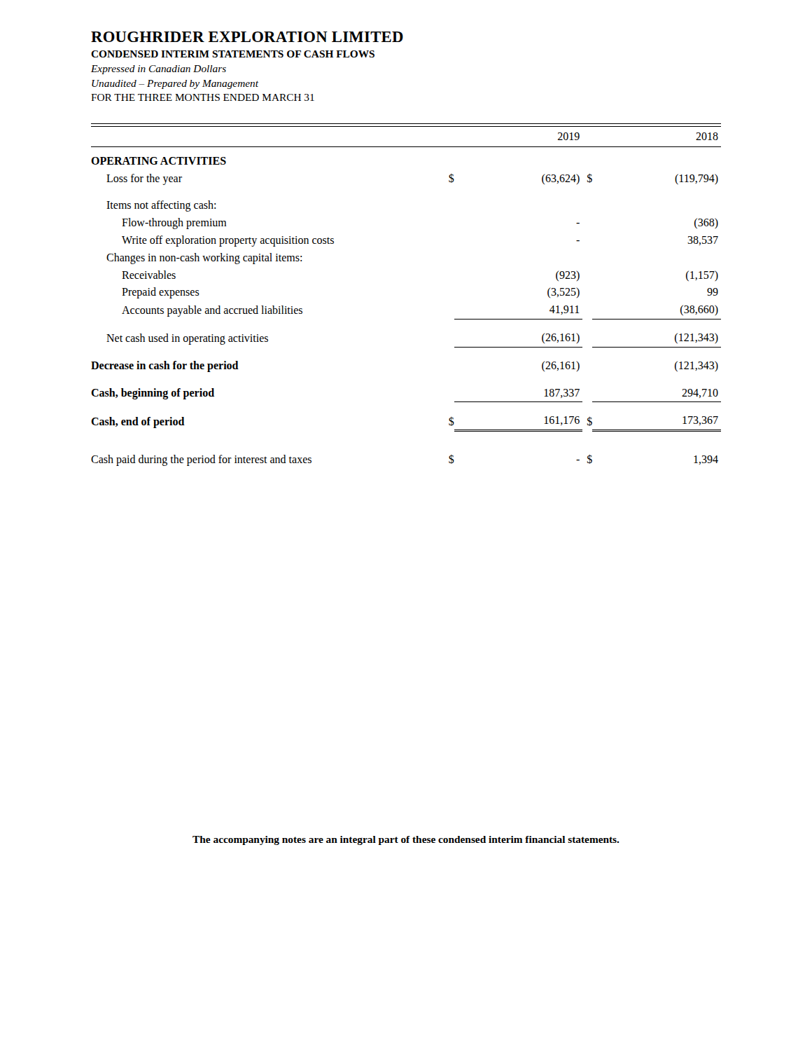ROUGHRIDER EXPLORATION LIMITED
CONDENSED INTERIM STATEMENTS OF CASH FLOWS
Expressed in Canadian Dollars
Unaudited – Prepared by Management
FOR THE THREE MONTHS ENDED MARCH 31
| | | 2019 | | 2018 |
| OPERATING ACTIVITIES | | | | |
| Loss for the year | $ | (63,624) | $ | (119,794) |
| Items not affecting cash: | | | | |
| Flow-through premium | | - | | (368) |
| Write off exploration property acquisition costs | | - | | 38,537 |
| Changes in non-cash working capital items: | | | | |
| Receivables | | (923) | | (1,157) |
| Prepaid expenses | | (3,525) | | 99 |
| Accounts payable and accrued liabilities | | 41,911 | | (38,660) |
| Net cash used in operating activities | | (26,161) | | (121,343) |
| Decrease in cash for the period | | (26,161) | | (121,343) |
| Cash, beginning of period | | 187,337 | | 294,710 |
| Cash, end of period | $ | 161,176 | $ | 173,367 |
| Cash paid during the period for interest and taxes | $ | - | $ | 1,394 |
The accompanying notes are an integral part of these condensed interim financial statements.